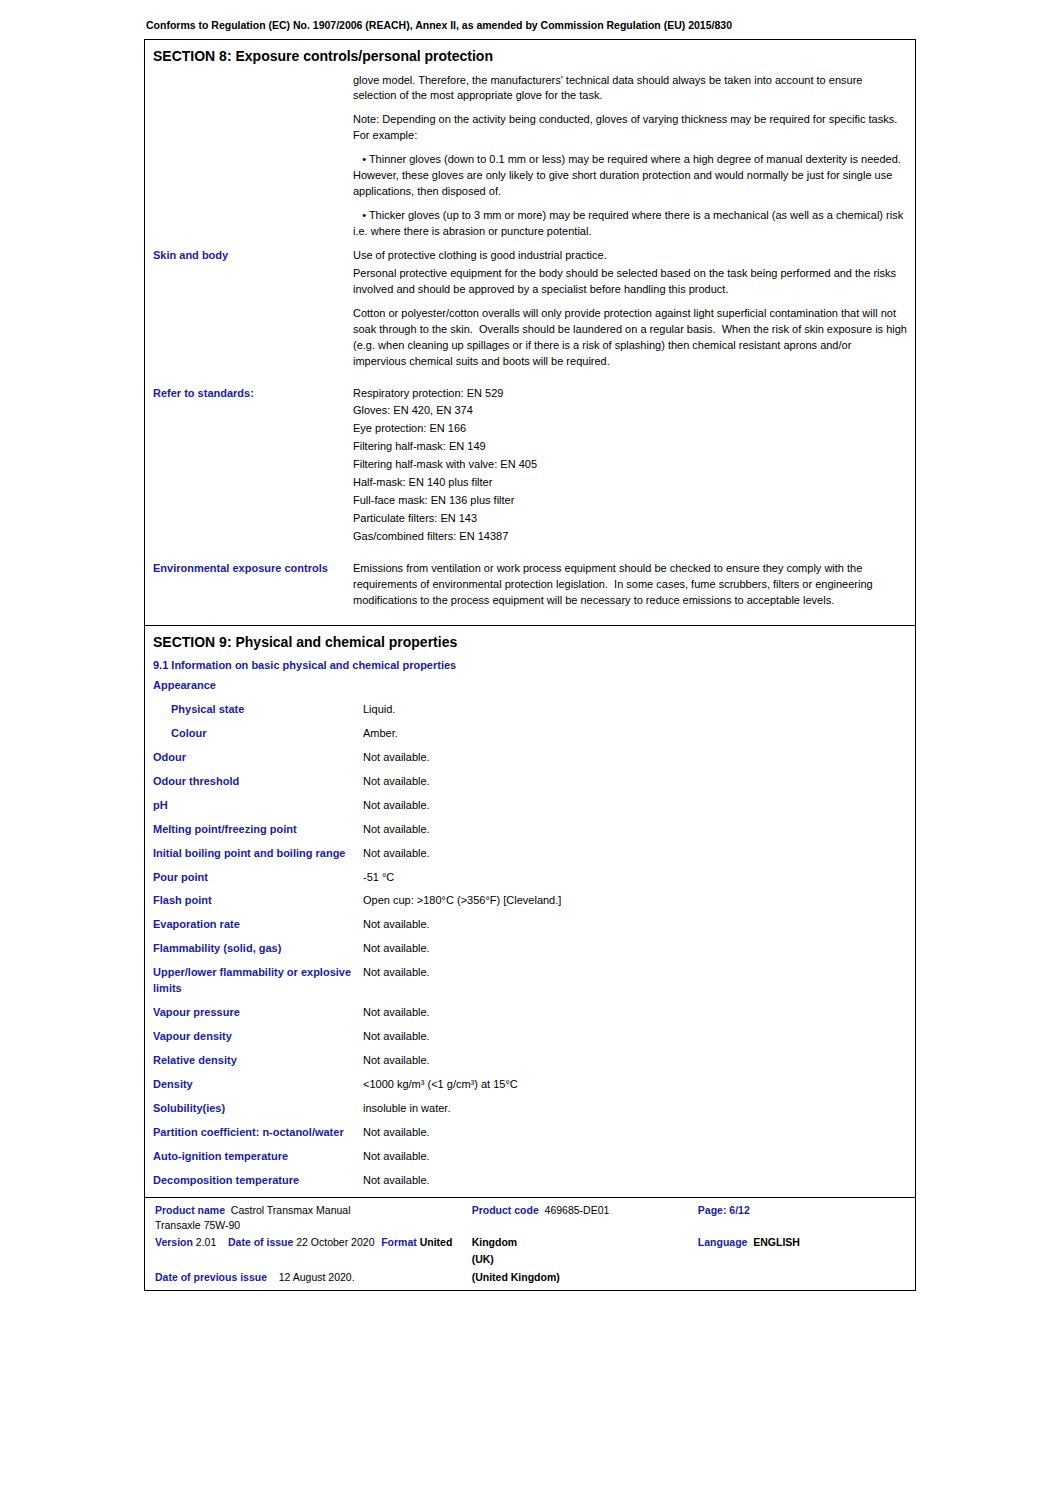Conforms to Regulation (EC) No. 1907/2006 (REACH), Annex II, as amended by Commission Regulation (EU) 2015/830
SECTION 8: Exposure controls/personal protection
glove model. Therefore, the manufacturers' technical data should always be taken into account to ensure selection of the most appropriate glove for the task.
Note: Depending on the activity being conducted, gloves of varying thickness may be required for specific tasks. For example:
• Thinner gloves (down to 0.1 mm or less) may be required where a high degree of manual dexterity is needed. However, these gloves are only likely to give short duration protection and would normally be just for single use applications, then disposed of.
• Thicker gloves (up to 3 mm or more) may be required where there is a mechanical (as well as a chemical) risk i.e. where there is abrasion or puncture potential.
| Skin and body | Use of protective clothing is good industrial practice. Personal protective equipment for the body should be selected based on the task being performed and the risks involved and should be approved by a specialist before handling this product. Cotton or polyester/cotton overalls will only provide protection against light superficial contamination that will not soak through to the skin. Overalls should be laundered on a regular basis. When the risk of skin exposure is high (e.g. when cleaning up spillages or if there is a risk of splashing) then chemical resistant aprons and/or impervious chemical suits and boots will be required. |
| Refer to standards: | Respiratory protection: EN 529 Gloves: EN 420, EN 374 Eye protection: EN 166 Filtering half-mask: EN 149 Filtering half-mask with valve: EN 405 Half-mask: EN 140 plus filter Full-face mask: EN 136 plus filter Particulate filters: EN 143 Gas/combined filters: EN 14387 |
| Environmental exposure controls | Emissions from ventilation or work process equipment should be checked to ensure they comply with the requirements of environmental protection legislation. In some cases, fume scrubbers, filters or engineering modifications to the process equipment will be necessary to reduce emissions to acceptable levels. |
SECTION 9: Physical and chemical properties
9.1 Information on basic physical and chemical properties
| Appearance | |
| Physical state | Liquid. |
| Colour | Amber. |
| Odour | Not available. |
| Odour threshold | Not available. |
| pH | Not available. |
| Melting point/freezing point | Not available. |
| Initial boiling point and boiling range | Not available. |
| Pour point | -51 °C |
| Flash point | Open cup: >180°C (>356°F) [Cleveland.] |
| Evaporation rate | Not available. |
| Flammability (solid, gas) | Not available. |
| Upper/lower flammability or explosive limits | Not available. |
| Vapour pressure | Not available. |
| Vapour density | Not available. |
| Relative density | Not available. |
| Density | <1000 kg/m³ (<1 g/cm³) at 15°C |
| Solubility(ies) | insoluble in water. |
| Partition coefficient: n-octanol/water | Not available. |
| Auto-ignition temperature | Not available. |
| Decomposition temperature | Not available. |
| Product name Castrol Transmax Manual Transaxle 75W-90 | | Product code 469685-DE01 | Page: 6/12 |
| Version 2.01 Date of issue 22 October 2020 | Format United | Kingdom | Language ENGLISH |
| | | (UK) | |
| Date of previous issue 12 August 2020. | | (United Kingdom) | |